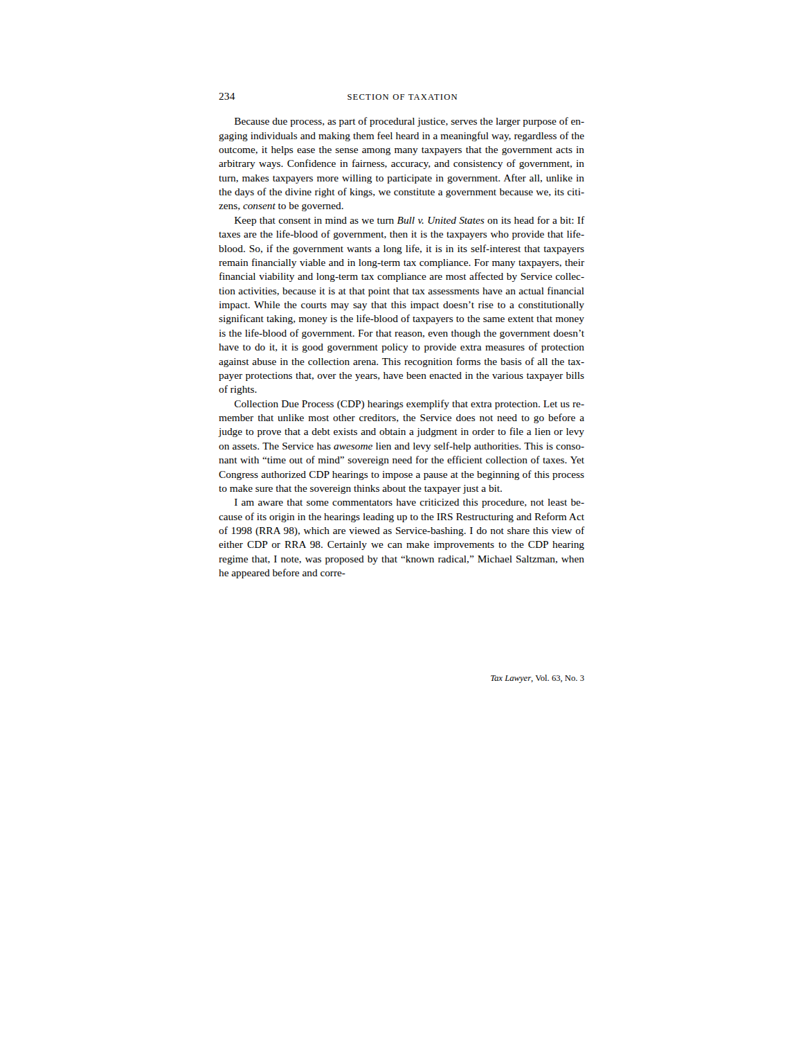234
SECTION OF TAXATION
Because due process, as part of procedural justice, serves the larger purpose of engaging individuals and making them feel heard in a meaningful way, regardless of the outcome, it helps ease the sense among many taxpayers that the government acts in arbitrary ways. Confidence in fairness, accuracy, and consistency of government, in turn, makes taxpayers more willing to participate in government. After all, unlike in the days of the divine right of kings, we constitute a government because we, its citizens, consent to be governed.
Keep that consent in mind as we turn Bull v. United States on its head for a bit: If taxes are the life-blood of government, then it is the taxpayers who provide that life-blood. So, if the government wants a long life, it is in its self-interest that taxpayers remain financially viable and in long-term tax compliance. For many taxpayers, their financial viability and long-term tax compliance are most affected by Service collection activities, because it is at that point that tax assessments have an actual financial impact. While the courts may say that this impact doesn’t rise to a constitutionally significant taking, money is the life-blood of taxpayers to the same extent that money is the life-blood of government. For that reason, even though the government doesn’t have to do it, it is good government policy to provide extra measures of protection against abuse in the collection arena. This recognition forms the basis of all the taxpayer protections that, over the years, have been enacted in the various taxpayer bills of rights.
Collection Due Process (CDP) hearings exemplify that extra protection. Let us remember that unlike most other creditors, the Service does not need to go before a judge to prove that a debt exists and obtain a judgment in order to file a lien or levy on assets. The Service has awesome lien and levy self-help authorities. This is consonant with “time out of mind” sovereign need for the efficient collection of taxes. Yet Congress authorized CDP hearings to impose a pause at the beginning of this process to make sure that the sovereign thinks about the taxpayer just a bit.
I am aware that some commentators have criticized this procedure, not least because of its origin in the hearings leading up to the IRS Restructuring and Reform Act of 1998 (RRA 98), which are viewed as Service-bashing. I do not share this view of either CDP or RRA 98. Certainly we can make improvements to the CDP hearing regime that, I note, was proposed by that “known radical,” Michael Saltzman, when he appeared before and corre-
Tax Lawyer, Vol. 63, No. 3